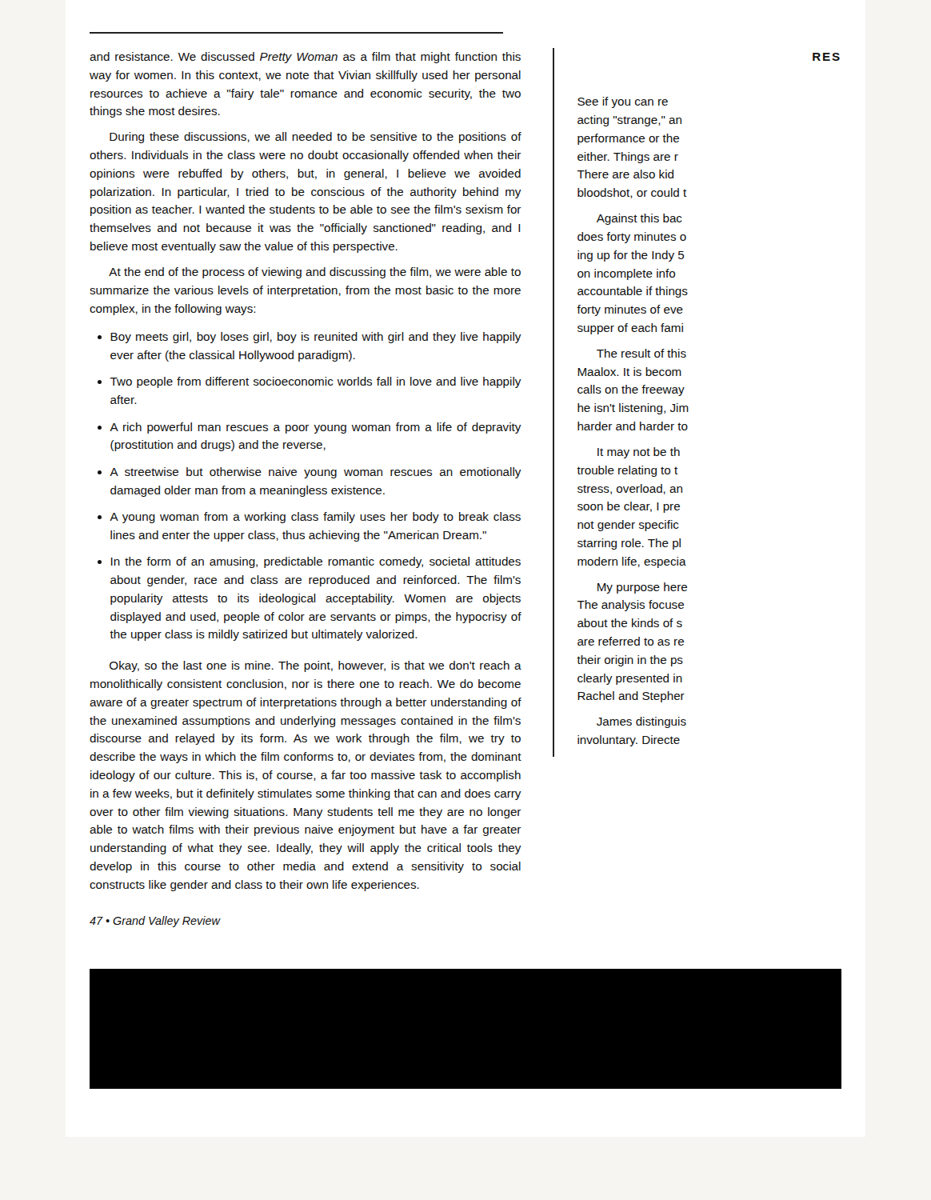and resistance. We discussed Pretty Woman as a film that might function this way for women. In this context, we note that Vivian skillfully used her personal resources to achieve a "fairy tale" romance and economic security, the two things she most desires.
During these discussions, we all needed to be sensitive to the positions of others. Individuals in the class were no doubt occasionally offended when their opinions were rebuffed by others, but, in general, I believe we avoided polarization. In particular, I tried to be conscious of the authority behind my position as teacher. I wanted the students to be able to see the film's sexism for themselves and not because it was the "officially sanctioned" reading, and I believe most eventually saw the value of this perspective.
At the end of the process of viewing and discussing the film, we were able to summarize the various levels of interpretation, from the most basic to the more complex, in the following ways:
Boy meets girl, boy loses girl, boy is reunited with girl and they live happily ever after (the classical Hollywood paradigm).
Two people from different socioeconomic worlds fall in love and live happily after.
A rich powerful man rescues a poor young woman from a life of depravity (prostitution and drugs) and the reverse,
A streetwise but otherwise naive young woman rescues an emotionally damaged older man from a meaningless existence.
A young woman from a working class family uses her body to break class lines and enter the upper class, thus achieving the "American Dream."
In the form of an amusing, predictable romantic comedy, societal attitudes about gender, race and class are reproduced and reinforced. The film's popularity attests to its ideological acceptability. Women are objects displayed and used, people of color are servants or pimps, the hypocrisy of the upper class is mildly satirized but ultimately valorized.
Okay, so the last one is mine. The point, however, is that we don't reach a monolithically consistent conclusion, nor is there one to reach. We do become aware of a greater spectrum of interpretations through a better understanding of the unexamined assumptions and underlying messages contained in the film's discourse and relayed by its form. As we work through the film, we try to describe the ways in which the film conforms to, or deviates from, the dominant ideology of our culture. This is, of course, a far too massive task to accomplish in a few weeks, but it definitely stimulates some thinking that can and does carry over to other film viewing situations. Many students tell me they are no longer able to watch films with their previous naive enjoyment but have a far greater understanding of what they see. Ideally, they will apply the critical tools they develop in this course to other media and extend a sensitivity to social constructs like gender and class to their own life experiences.
47 • Grand Valley Review
RES
See if you can re
acting "strange," an
performance or the
either. Things are r
There are also kid
bloodshot, or could t
Against this bac
does forty minutes o
ing up for the Indy 5
on incomplete info
accountable if things
forty minutes of eve
supper of each fami
The result of this
Maalox. It is becom
calls on the freeway
he isn't listening, Jim
harder and harder to
It may not be th
trouble relating to t
stress, overload, an
soon be clear, I pre
not gender specific
starring role. The pl
modern life, especia
My purpose here
The analysis focuse
about the kinds of s
are referred to as re
their origin in the ps
clearly presented in
Rachel and Stepher
James distinguis
involuntary. Directe